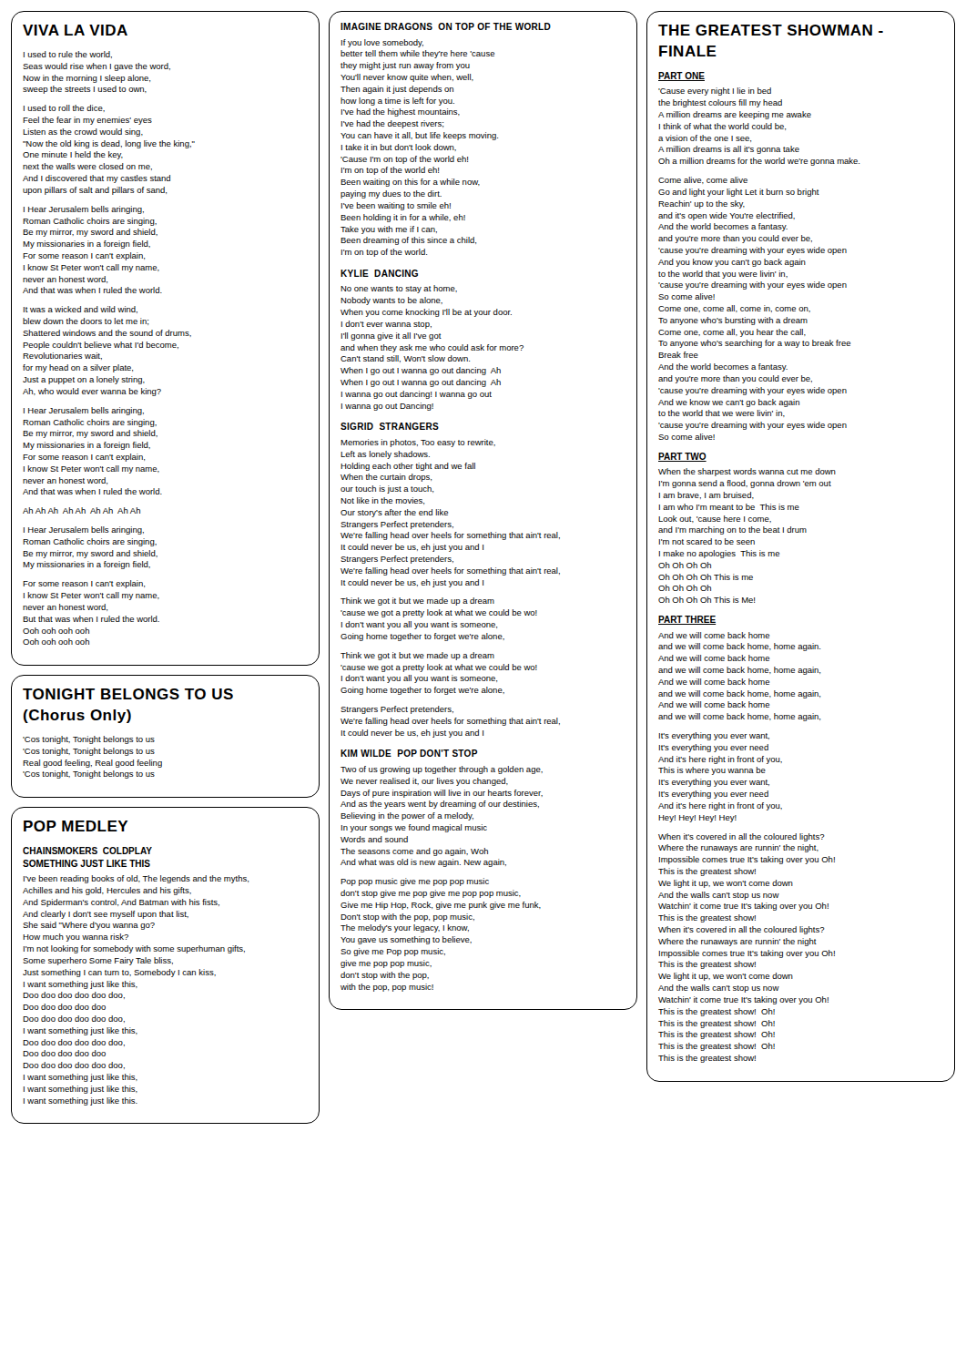VIVA LA VIDA
I used to rule the world,
Seas would rise when I gave the word,
Now in the morning I sleep alone,
sweep the streets I used to own,
I used to roll the dice,
Feel the fear in my enemies' eyes
Listen as the crowd would sing,
"Now the old king is dead, long live the king,"
One minute I held the key,
next the walls were closed on me,
And I discovered that my castles stand
upon pillars of salt and pillars of sand,
I Hear Jerusalem bells aringing,
Roman Catholic choirs are singing,
Be my mirror, my sword and shield,
My missionaries in a foreign field,
For some reason I can't explain,
I know St Peter won't call my name,
never an honest word,
And that was when I ruled the world.
It was a wicked and wild wind,
blew down the doors to let me in;
Shattered windows and the sound of drums,
People couldn't believe what I'd become,
Revolutionaries wait,
for my head on a silver plate,
Just a puppet on a lonely string,
Ah, who would ever wanna be king?
I Hear Jerusalem bells aringing,
Roman Catholic choirs are singing,
Be my mirror, my sword and shield,
My missionaries in a foreign field,
For some reason I can't explain,
I know St Peter won't call my name,
never an honest word,
And that was when I ruled the world.
Ah Ah Ah Ah Ah Ah Ah Ah Ah
I Hear Jerusalem bells aringing,
Roman Catholic choirs are singing,
Be my mirror, my sword and shield,
My missionaries in a foreign field,
For some reason I can't explain,
I know St Peter won't call my name,
never an honest word,
But that was when I ruled the world.
Ooh ooh ooh ooh
Ooh ooh ooh ooh
TONIGHT BELONGS TO US
(Chorus Only)
'Cos tonight, Tonight belongs to us
'Cos tonight, Tonight belongs to us
Real good feeling, Real good feeling
'Cos tonight, Tonight belongs to us
POP MEDLEY
CHAINSMOKERS COLDPLAY
SOMETHING JUST LIKE THIS
I've been reading books of old, The legends and the myths,
Achilles and his gold, Hercules and his gifts,
And Spiderman's control, And Batman with his fists,
And clearly I don't see myself upon that list,
She said "Where d'you wanna go?
How much you wanna risk?
I'm not looking for somebody with some superhuman gifts,
Some superhero Some Fairy Tale bliss,
Just something I can turn to, Somebody I can kiss,
I want something just like this,
Doo doo doo doo doo doo,
Doo doo doo doo doo
Doo doo doo doo doo doo,
I want something just like this,
Doo doo doo doo doo doo,
Doo doo doo doo doo
Doo doo doo doo doo doo,
I want something just like this,
I want something just like this,
I want something just like this.
IMAGINE DRAGONS ON TOP OF THE WORLD
If you love somebody,
better tell them while they're here 'cause
they might just run away from you
You'll never know quite when, well,
Then again it just depends on
how long a time is left for you.
I've had the highest mountains,
I've had the deepest rivers;
You can have it all, but life keeps moving.
I take it in but don't look down,
'Cause I'm on top of the world eh!
I'm on top of the world eh!
Been waiting on this for a while now,
paying my dues to the dirt.
I've been waiting to smile eh!
Been holding it in for a while, eh!
Take you with me if I can,
Been dreaming of this since a child,
I'm on top of the world.
KYLIE DANCING
No one wants to stay at home,
Nobody wants to be alone,
When you come knocking I'll be at your door.
I don't ever wanna stop,
I'll gonna give it all I've got
and when they ask me who could ask for more?
Can't stand still, Won't slow down.
When I go out I wanna go out dancing Ah
When I go out I wanna go out dancing Ah
I wanna go out dancing! I wanna go out
I wanna go out Dancing!
SIGRID STRANGERS
Memories in photos, Too easy to rewrite,
Left as lonely shadows.
Holding each other tight and we fall
When the curtain drops,
our touch is just a touch,
Not like in the movies,
Our story's after the end like
Strangers Perfect pretenders,
We're falling head over heels for something that ain't real,
It could never be us, eh just you and I
Strangers Perfect pretenders,
We're falling head over heels for something that ain't real,
It could never be us, eh just you and I
Think we got it but we made up a dream
'cause we got a pretty look at what we could be wo!
I don't want you all you want is someone,
Going home together to forget we're alone,
Think we got it but we made up a dream
'cause we got a pretty look at what we could be wo!
I don't want you all you want is someone,
Going home together to forget we're alone,
Strangers Perfect pretenders,
We're falling head over heels for something that ain't real,
It could never be us, eh just you and I
KIM WILDE POP DON'T STOP
Two of us growing up together through a golden age,
We never realised it, our lives you changed,
Days of pure inspiration will live in our hearts forever,
And as the years went by dreaming of our destinies,
Believing in the power of a melody,
In your songs we found magical music
Words and sound
The seasons come and go again, Woh
And what was old is new again. New again,
Pop pop music give me pop pop music
don't stop give me pop give me pop pop music,
Give me Hip Hop, Rock, give me punk give me funk,
Don't stop with the pop, pop music,
The melody's your legacy, I know,
You gave us something to believe,
So give me Pop pop music,
give me pop pop music,
don't stop with the pop,
with the pop, pop music!
THE GREATEST SHOWMAN -
FINALE
PART ONE
'Cause every night I lie in bed
the brightest colours fill my head
A million dreams are keeping me awake
I think of what the world could be,
a vision of the one I see,
A million dreams is all it's gonna take
Oh a million dreams for the world we're gonna make.
Come alive, come alive
Go and light your light Let it burn so bright
Reachin' up to the sky,
and it's open wide You're electrified,
And the world becomes a fantasy.
and you're more than you could ever be,
'cause you're dreaming with your eyes wide open
And you know you can't go back again
to the world that you were livin' in,
'cause you're dreaming with your eyes wide open
So come alive!
Come one, come all, come in, come on,
To anyone who's bursting with a dream
Come one, come all, you hear the call,
To anyone who's searching for a way to break free
Break free
And the world becomes a fantasy.
and you're more than you could ever be,
'cause you're dreaming with your eyes wide open
And we know we can't go back again
to the world that we were livin' in,
'cause you're dreaming with your eyes wide open
So come alive!
PART TWO
When the sharpest words wanna cut me down
I'm gonna send a flood, gonna drown 'em out
I am brave, I am bruised,
I am who I'm meant to be This is me
Look out, 'cause here I come,
and I'm marching on to the beat I drum
I'm not scared to be seen
I make no apologies This is me
Oh Oh Oh Oh
Oh Oh Oh Oh This is me
Oh Oh Oh Oh
Oh Oh Oh Oh This is Me!
PART THREE
And we will come back home
and we will come back home, home again.
And we will come back home
and we will come back home, home again,
And we will come back home
and we will come back home, home again,
And we will come back home
and we will come back home, home again,
It's everything you ever want,
It's everything you ever need
And it's here right in front of you,
This is where you wanna be
It's everything you ever want,
It's everything you ever need
And it's here right in front of you,
Hey! Hey! Hey! Hey!
When it's covered in all the coloured lights?
Where the runaways are runnin' the night,
Impossible comes true It's taking over you Oh!
This is the greatest show!
We light it up, we won't come down
And the walls can't stop us now
Watchin' it come true It's taking over you Oh!
This is the greatest show!
When it's covered in all the coloured lights?
Where the runaways are runnin' the night
Impossible comes true It's taking over you Oh!
This is the greatest show!
We light it up, we won't come down
And the walls can't stop us now
Watchin' it come true It's taking over you Oh!
This is the greatest show! Oh!
This is the greatest show! Oh!
This is the greatest show! Oh!
This is the greatest show! Oh!
This is the greatest show!